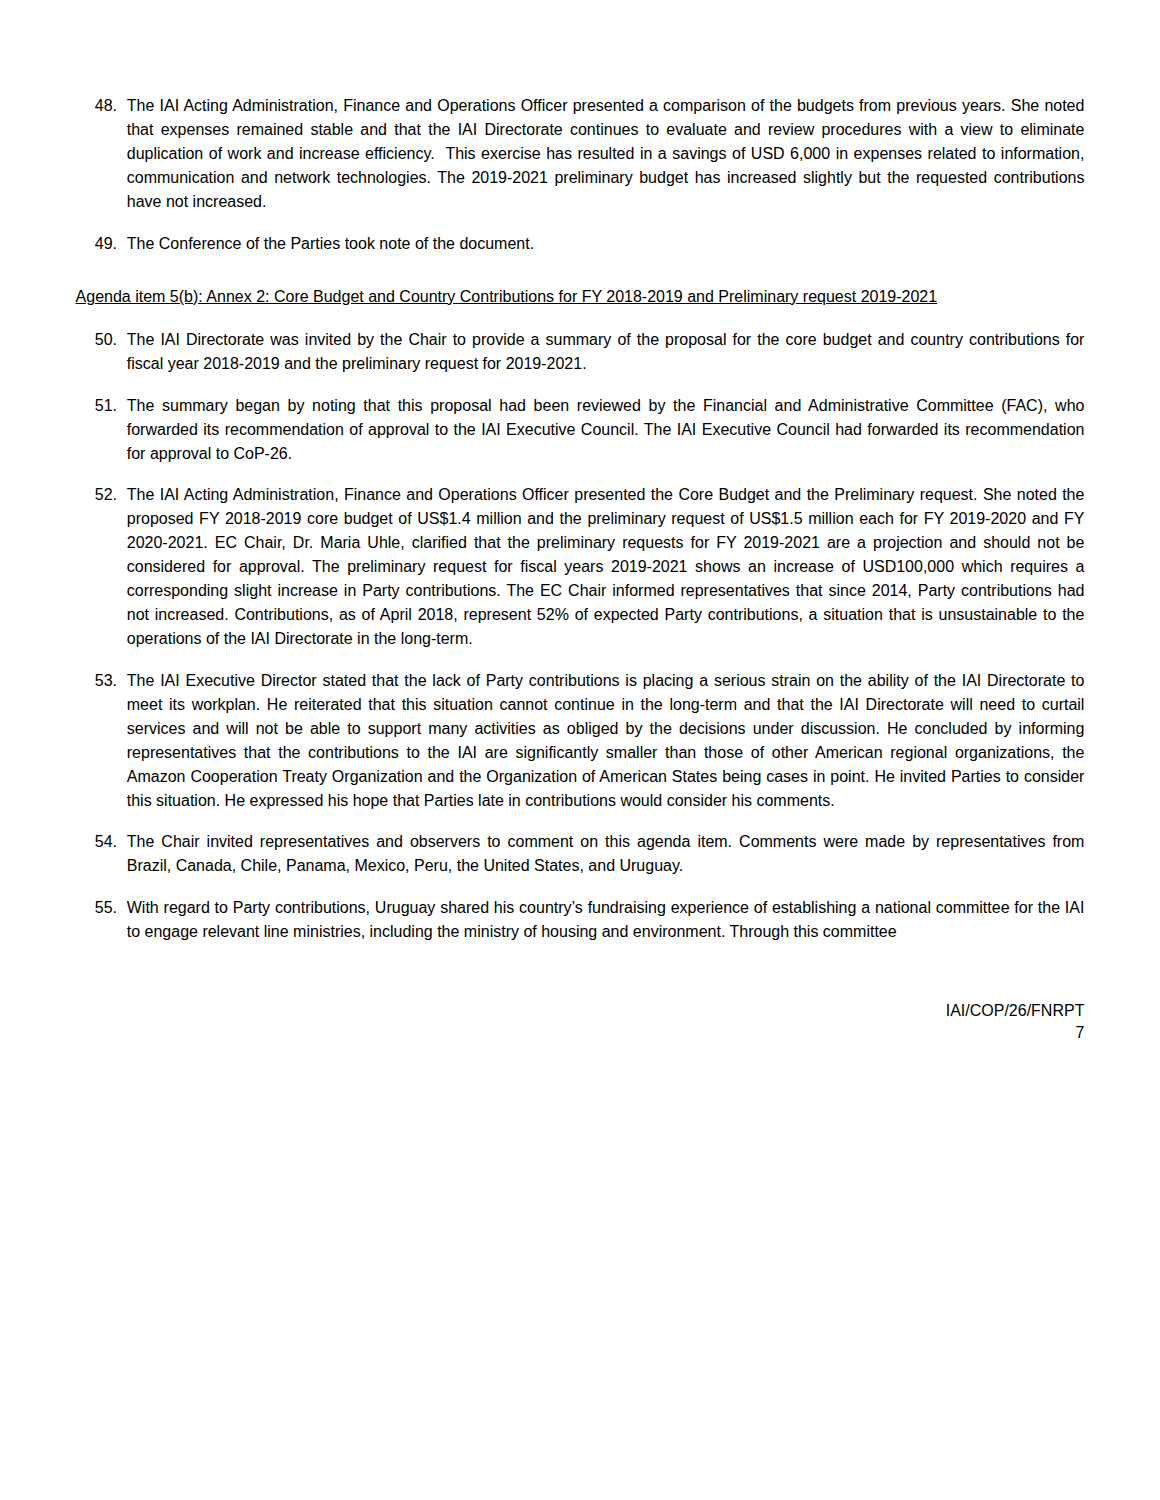48. The IAI Acting Administration, Finance and Operations Officer presented a comparison of the budgets from previous years. She noted that expenses remained stable and that the IAI Directorate continues to evaluate and review procedures with a view to eliminate duplication of work and increase efficiency. This exercise has resulted in a savings of USD 6,000 in expenses related to information, communication and network technologies. The 2019-2021 preliminary budget has increased slightly but the requested contributions have not increased.
49. The Conference of the Parties took note of the document.
Agenda item 5(b): Annex 2: Core Budget and Country Contributions for FY 2018-2019 and Preliminary request 2019-2021
50. The IAI Directorate was invited by the Chair to provide a summary of the proposal for the core budget and country contributions for fiscal year 2018-2019 and the preliminary request for 2019-2021.
51. The summary began by noting that this proposal had been reviewed by the Financial and Administrative Committee (FAC), who forwarded its recommendation of approval to the IAI Executive Council. The IAI Executive Council had forwarded its recommendation for approval to CoP-26.
52. The IAI Acting Administration, Finance and Operations Officer presented the Core Budget and the Preliminary request. She noted the proposed FY 2018-2019 core budget of US$1.4 million and the preliminary request of US$1.5 million each for FY 2019-2020 and FY 2020-2021. EC Chair, Dr. Maria Uhle, clarified that the preliminary requests for FY 2019-2021 are a projection and should not be considered for approval. The preliminary request for fiscal years 2019-2021 shows an increase of USD100,000 which requires a corresponding slight increase in Party contributions. The EC Chair informed representatives that since 2014, Party contributions had not increased. Contributions, as of April 2018, represent 52% of expected Party contributions, a situation that is unsustainable to the operations of the IAI Directorate in the long-term.
53. The IAI Executive Director stated that the lack of Party contributions is placing a serious strain on the ability of the IAI Directorate to meet its workplan. He reiterated that this situation cannot continue in the long-term and that the IAI Directorate will need to curtail services and will not be able to support many activities as obliged by the decisions under discussion. He concluded by informing representatives that the contributions to the IAI are significantly smaller than those of other American regional organizations, the Amazon Cooperation Treaty Organization and the Organization of American States being cases in point. He invited Parties to consider this situation. He expressed his hope that Parties late in contributions would consider his comments.
54. The Chair invited representatives and observers to comment on this agenda item. Comments were made by representatives from Brazil, Canada, Chile, Panama, Mexico, Peru, the United States, and Uruguay.
55. With regard to Party contributions, Uruguay shared his country’s fundraising experience of establishing a national committee for the IAI to engage relevant line ministries, including the ministry of housing and environment. Through this committee
IAI/COP/26/FNRPT
7